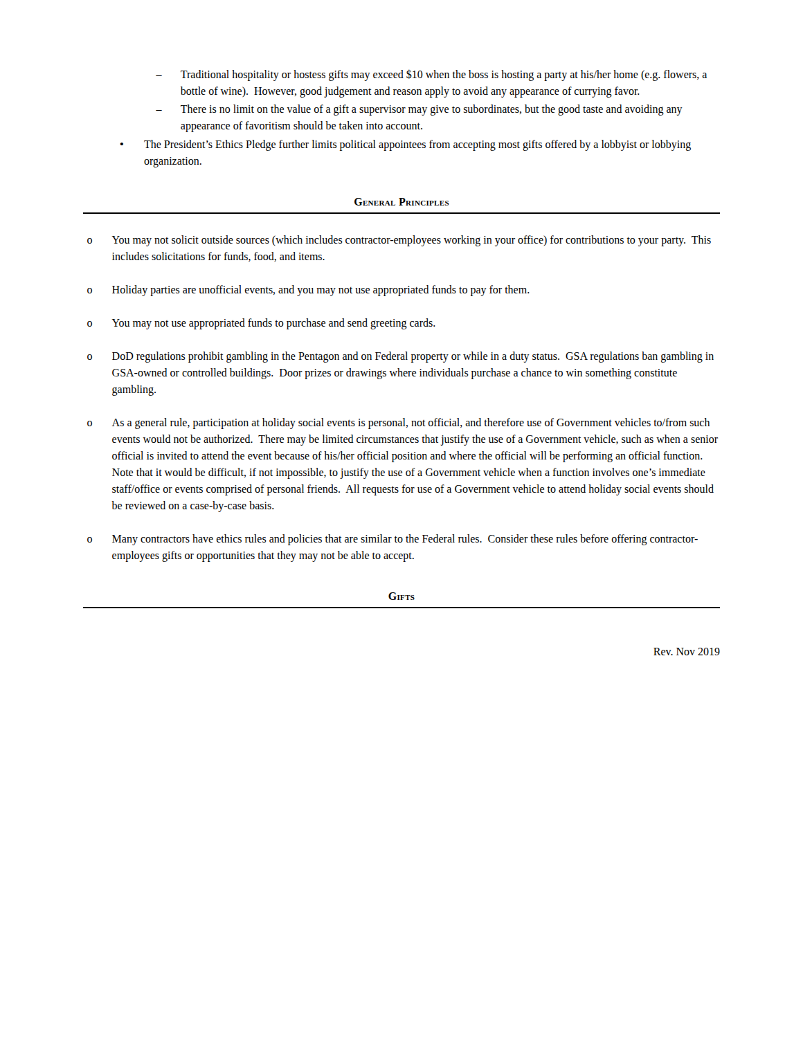Traditional hospitality or hostess gifts may exceed $10 when the boss is hosting a party at his/her home (e.g. flowers, a bottle of wine). However, good judgement and reason apply to avoid any appearance of currying favor.
There is no limit on the value of a gift a supervisor may give to subordinates, but the good taste and avoiding any appearance of favoritism should be taken into account.
The President’s Ethics Pledge further limits political appointees from accepting most gifts offered by a lobbyist or lobbying organization.
General Principles
You may not solicit outside sources (which includes contractor-employees working in your office) for contributions to your party. This includes solicitations for funds, food, and items.
Holiday parties are unofficial events, and you may not use appropriated funds to pay for them.
You may not use appropriated funds to purchase and send greeting cards.
DoD regulations prohibit gambling in the Pentagon and on Federal property or while in a duty status. GSA regulations ban gambling in GSA-owned or controlled buildings. Door prizes or drawings where individuals purchase a chance to win something constitute gambling.
As a general rule, participation at holiday social events is personal, not official, and therefore use of Government vehicles to/from such events would not be authorized. There may be limited circumstances that justify the use of a Government vehicle, such as when a senior official is invited to attend the event because of his/her official position and where the official will be performing an official function. Note that it would be difficult, if not impossible, to justify the use of a Government vehicle when a function involves one’s immediate staff/office or events comprised of personal friends. All requests for use of a Government vehicle to attend holiday social events should be reviewed on a case-by-case basis.
Many contractors have ethics rules and policies that are similar to the Federal rules. Consider these rules before offering contractor-employees gifts or opportunities that they may not be able to accept.
Gifts
Rev. Nov 2019